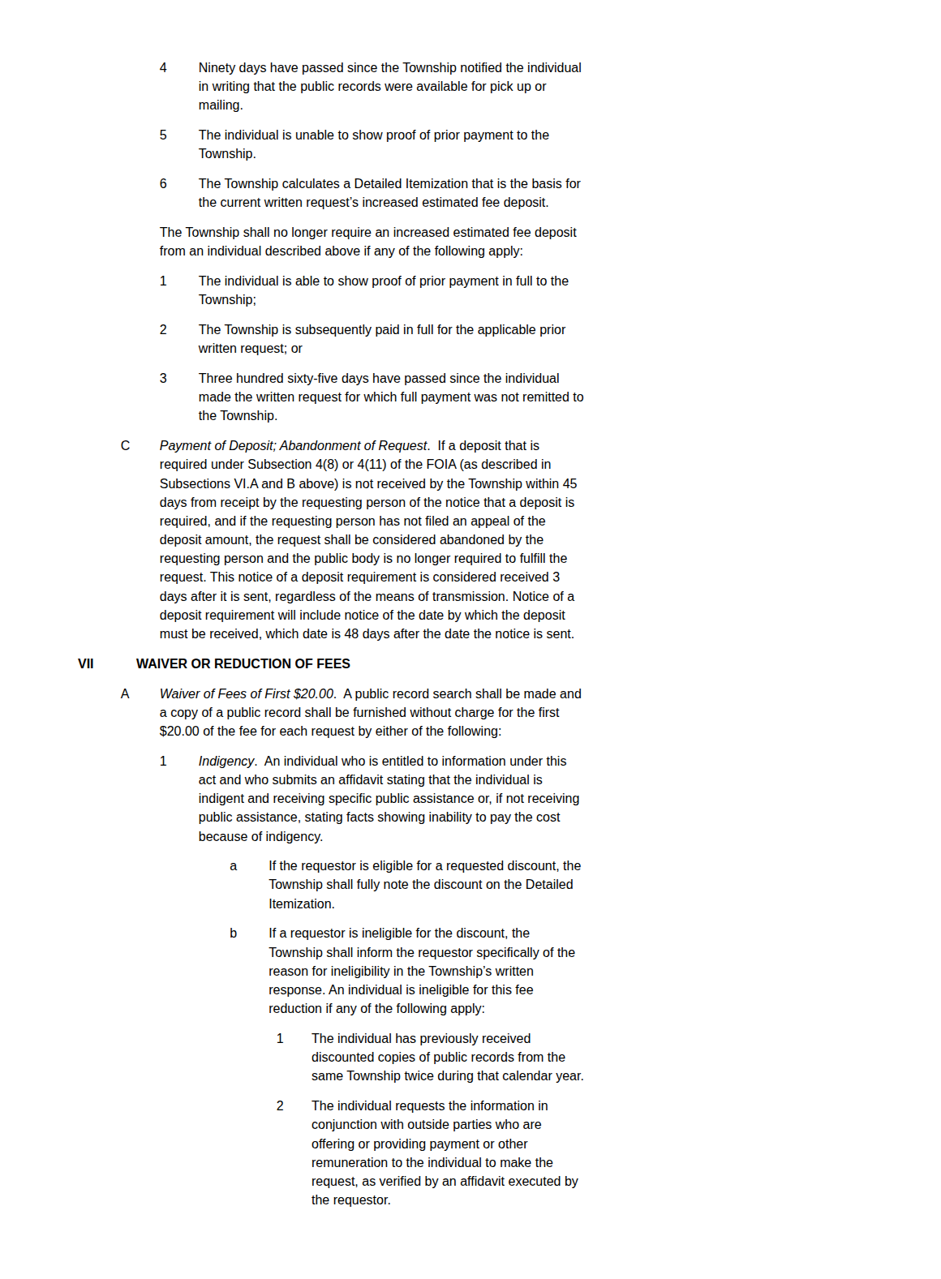4
Ninety days have passed since the Township notified the individual in writing that the public records were available for pick up or mailing.
5
The individual is unable to show proof of prior payment to the Township.
6
The Township calculates a Detailed Itemization that is the basis for the current written request’s increased estimated fee deposit.
The Township shall no longer require an increased estimated fee deposit from an individual described above if any of the following apply:
1
The individual is able to show proof of prior payment in full to the Township;
2
The Township is subsequently paid in full for the applicable prior written request; or
3
Three hundred sixty-five days have passed since the individual made the written request for which full payment was not remitted to the Township.
C
Payment of Deposit; Abandonment of Request. If a deposit that is required under Subsection 4(8) or 4(11) of the FOIA (as described in Subsections VI.A and B above) is not received by the Township within 45 days from receipt by the requesting person of the notice that a deposit is required, and if the requesting person has not filed an appeal of the deposit amount, the request shall be considered abandoned by the requesting person and the public body is no longer required to fulfill the request. This notice of a deposit requirement is considered received 3 days after it is sent, regardless of the means of transmission. Notice of a deposit requirement will include notice of the date by which the deposit must be received, which date is 48 days after the date the notice is sent.
VII
Waiver or Reduction of Fees
A
Waiver of Fees of First $20.00. A public record search shall be made and a copy of a public record shall be furnished without charge for the first $20.00 of the fee for each request by either of the following:
1
Indigency. An individual who is entitled to information under this act and who submits an affidavit stating that the individual is indigent and receiving specific public assistance or, if not receiving public assistance, stating facts showing inability to pay the cost because of indigency.
a
If the requestor is eligible for a requested discount, the Township shall fully note the discount on the Detailed Itemization.
b
If a requestor is ineligible for the discount, the Township shall inform the requestor specifically of the reason for ineligibility in the Township’s written response. An individual is ineligible for this fee reduction if any of the following apply:
1
The individual has previously received discounted copies of public records from the same Township twice during that calendar year.
2
The individual requests the information in conjunction with outside parties who are offering or providing payment or other remuneration to the individual to make the request, as verified by an affidavit executed by the requestor.